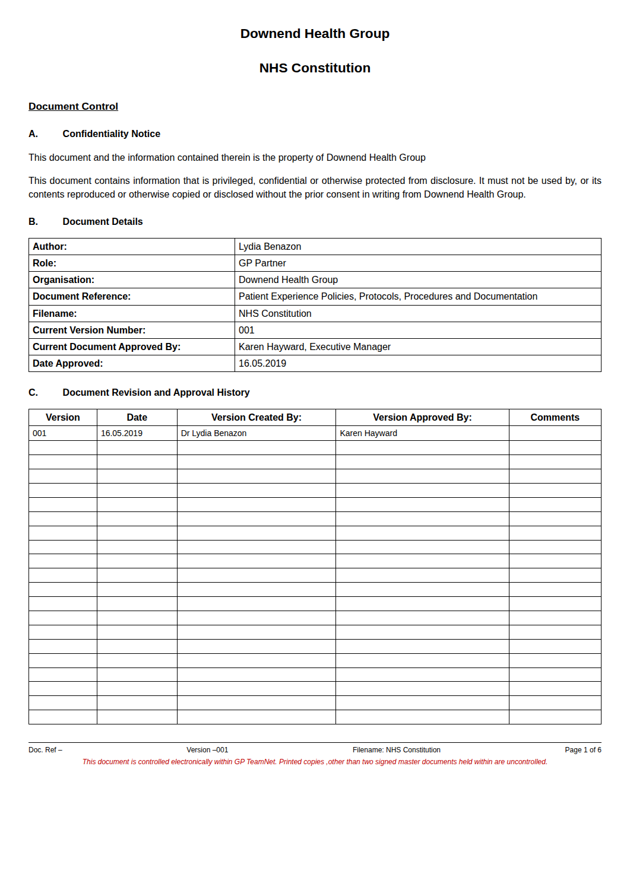Downend Health Group
NHS Constitution
Document Control
A. Confidentiality Notice
This document and the information contained therein is the property of Downend Health Group
This document contains information that is privileged, confidential or otherwise protected from disclosure. It must not be used by, or its contents reproduced or otherwise copied or disclosed without the prior consent in writing from Downend Health Group.
B. Document Details
| Author: | Lydia Benazon |
| Role: | GP Partner |
| Organisation: | Downend Health Group |
| Document Reference: | Patient Experience Policies, Protocols, Procedures and Documentation |
| Filename: | NHS Constitution |
| Current Version Number: | 001 |
| Current Document Approved By: | Karen Hayward, Executive Manager |
| Date Approved: | 16.05.2019 |
C. Document Revision and Approval History
| Version | Date | Version Created By: | Version Approved By: | Comments |
| --- | --- | --- | --- | --- |
| 001 | 16.05.2019 | Dr Lydia Benazon | Karen Hayward | |
Doc. Ref – Version –001 Filename: NHS Constitution Page 1 of 6
This document is controlled electronically within GP TeamNet. Printed copies ,other than two signed master documents held within are uncontrolled.